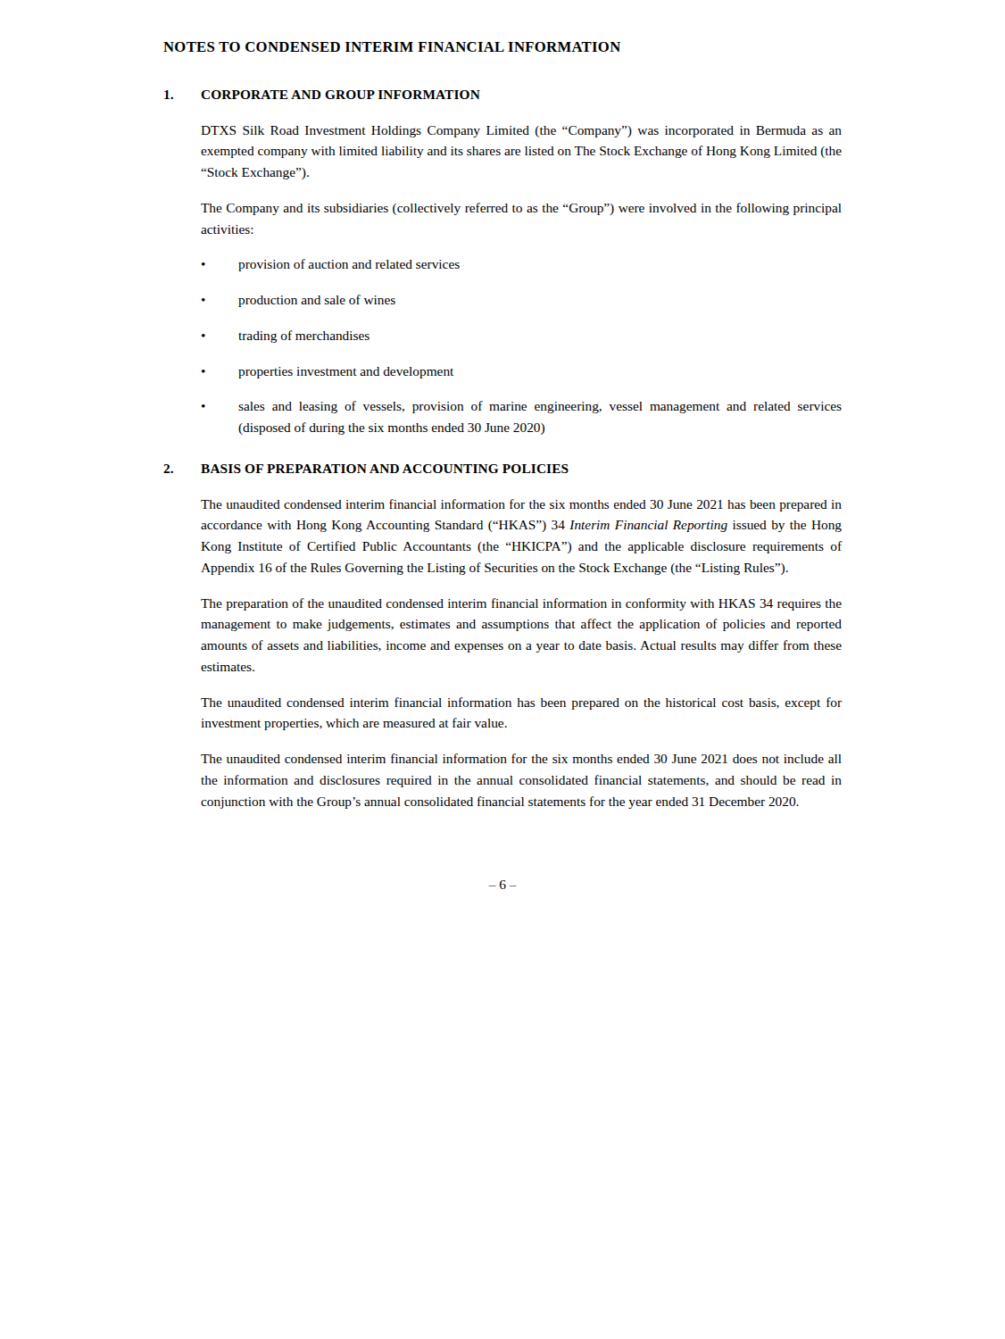NOTES TO CONDENSED INTERIM FINANCIAL INFORMATION
1. CORPORATE AND GROUP INFORMATION
DTXS Silk Road Investment Holdings Company Limited (the “Company”) was incorporated in Bermuda as an exempted company with limited liability and its shares are listed on The Stock Exchange of Hong Kong Limited (the “Stock Exchange”).
The Company and its subsidiaries (collectively referred to as the “Group”) were involved in the following principal activities:
provision of auction and related services
production and sale of wines
trading of merchandises
properties investment and development
sales and leasing of vessels, provision of marine engineering, vessel management and related services (disposed of during the six months ended 30 June 2020)
2. BASIS OF PREPARATION AND ACCOUNTING POLICIES
The unaudited condensed interim financial information for the six months ended 30 June 2021 has been prepared in accordance with Hong Kong Accounting Standard (“HKAS”) 34 Interim Financial Reporting issued by the Hong Kong Institute of Certified Public Accountants (the “HKICPA”) and the applicable disclosure requirements of Appendix 16 of the Rules Governing the Listing of Securities on the Stock Exchange (the “Listing Rules”).
The preparation of the unaudited condensed interim financial information in conformity with HKAS 34 requires the management to make judgements, estimates and assumptions that affect the application of policies and reported amounts of assets and liabilities, income and expenses on a year to date basis. Actual results may differ from these estimates.
The unaudited condensed interim financial information has been prepared on the historical cost basis, except for investment properties, which are measured at fair value.
The unaudited condensed interim financial information for the six months ended 30 June 2021 does not include all the information and disclosures required in the annual consolidated financial statements, and should be read in conjunction with the Group’s annual consolidated financial statements for the year ended 31 December 2020.
– 6 –